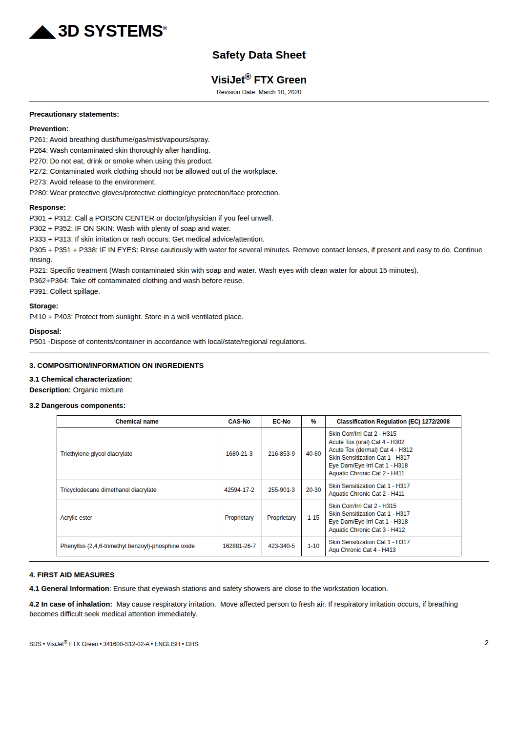◢◣3D SYSTEMS®
Safety Data Sheet
VisiJet® FTX Green
Revision Date: March 10, 2020
Precautionary statements:
Prevention:
P261: Avoid breathing dust/fume/gas/mist/vapours/spray.
P264: Wash contaminated skin thoroughly after handling.
P270: Do not eat, drink or smoke when using this product.
P272: Contaminated work clothing should not be allowed out of the workplace.
P273: Avoid release to the environment.
P280: Wear protective gloves/protective clothing/eye protection/face protection.
Response:
P301 + P312: Call a POISON CENTER or doctor/physician if you feel unwell.
P302 + P352: IF ON SKIN: Wash with plenty of soap and water.
P333 + P313: If skin irritation or rash occurs: Get medical advice/attention.
P305 + P351 + P338: IF IN EYES: Rinse cautiously with water for several minutes. Remove contact lenses, if present and easy to do. Continue rinsing.
P321: Specific treatment (Wash contaminated skin with soap and water. Wash eyes with clean water for about 15 minutes).
P362+P364: Take off contaminated clothing and wash before reuse.
P391: Collect spillage.
Storage:
P410 + P403: Protect from sunlight. Store in a well-ventilated place.
Disposal:
P501 -Dispose of contents/container in accordance with local/state/regional regulations.
3. COMPOSITION/INFORMATION ON INGREDIENTS
3.1 Chemical characterization:
Description: Organic mixture
3.2 Dangerous components:
| Chemical name | CAS-No | EC-No | % | Classification Regulation (EC) 1272/2008 |
| --- | --- | --- | --- | --- |
| Triethylene glycol diacrylate | 1680-21-3 | 216-853-9 | 40-60 | Skin Corr/Irri Cat 2 - H315 Acute Tox (oral) Cat 4 - H302 Acute Tox (dermal) Cat 4 - H312 Skin Sensitization Cat 1 - H317 Eye Dam/Eye Irri Cat 1 - H318 Aquatic Chronic Cat 2 - H411 |
| Tricyclodecane dimethanol diacrylate | 42594-17-2 | 255-901-3 | 20-30 | Skin Sensitization Cat 1 - H317 Aquatic Chronic Cat 2 - H411 |
| Acrylic ester | Proprietary | Proprietary | 1-15 | Skin Corr/Irri Cat 2 - H315 Skin Sensitization Cat 1 - H317 Eye Dam/Eye Irri Cat 1 - H318 Aquatic Chronic Cat 3 - H412 |
| Phenylbis (2,4,6-trimethyl benzoyl)-phosphine oxide | 162881-26-7 | 423-340-5 | 1-10 | Skin Sensitization Cat 1 - H317 Aqu Chronic Cat 4 - H413 |
4. FIRST AID MEASURES
4.1 General Information: Ensure that eyewash stations and safety showers are close to the workstation location.
4.2 In case of inhalation: May cause respiratory irritation. Move affected person to fresh air. If respiratory irritation occurs, if breathing becomes difficult seek medical attention immediately.
SDS • VisiJet® FTX Green • 341600-S12-02-A • ENGLISH • GHS
2